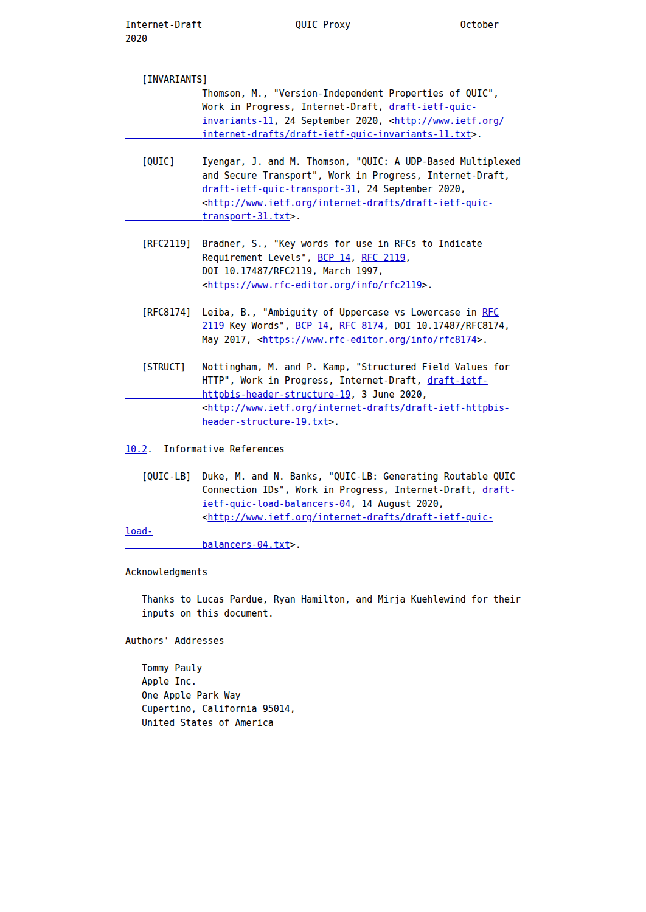Internet-Draft                 QUIC Proxy                    October 2020
   [INVARIANTS]
              Thomson, M., "Version-Independent Properties of QUIC",
              Work in Progress, Internet-Draft, draft-ietf-quic-
              invariants-11, 24 September 2020, <http://www.ietf.org/
              internet-drafts/draft-ietf-quic-invariants-11.txt>.

   [QUIC]     Iyengar, J. and M. Thomson, "QUIC: A UDP-Based Multiplexed
              and Secure Transport", Work in Progress, Internet-Draft,
              draft-ietf-quic-transport-31, 24 September 2020,
              <http://www.ietf.org/internet-drafts/draft-ietf-quic-
              transport-31.txt>.

   [RFC2119]  Bradner, S., "Key words for use in RFCs to Indicate
              Requirement Levels", BCP 14, RFC 2119,
              DOI 10.17487/RFC2119, March 1997,
              <https://www.rfc-editor.org/info/rfc2119>.

   [RFC8174]  Leiba, B., "Ambiguity of Uppercase vs Lowercase in RFC
              2119 Key Words", BCP 14, RFC 8174, DOI 10.17487/RFC8174,
              May 2017, <https://www.rfc-editor.org/info/rfc8174>.

   [STRUCT]   Nottingham, M. and P. Kamp, "Structured Field Values for
              HTTP", Work in Progress, Internet-Draft, draft-ietf-
              httpbis-header-structure-19, 3 June 2020,
              <http://www.ietf.org/internet-drafts/draft-ietf-httpbis-
              header-structure-19.txt>.

10.2.  Informative References

   [QUIC-LB]  Duke, M. and N. Banks, "QUIC-LB: Generating Routable QUIC
              Connection IDs", Work in Progress, Internet-Draft, draft-
              ietf-quic-load-balancers-04, 14 August 2020,
              <http://www.ietf.org/internet-drafts/draft-ietf-quic-load-
              balancers-04.txt>.

Acknowledgments

   Thanks to Lucas Pardue, Ryan Hamilton, and Mirja Kuehlewind for their
   inputs on this document.

Authors' Addresses

   Tommy Pauly
   Apple Inc.
   One Apple Park Way
   Cupertino, California 95014,
   United States of America